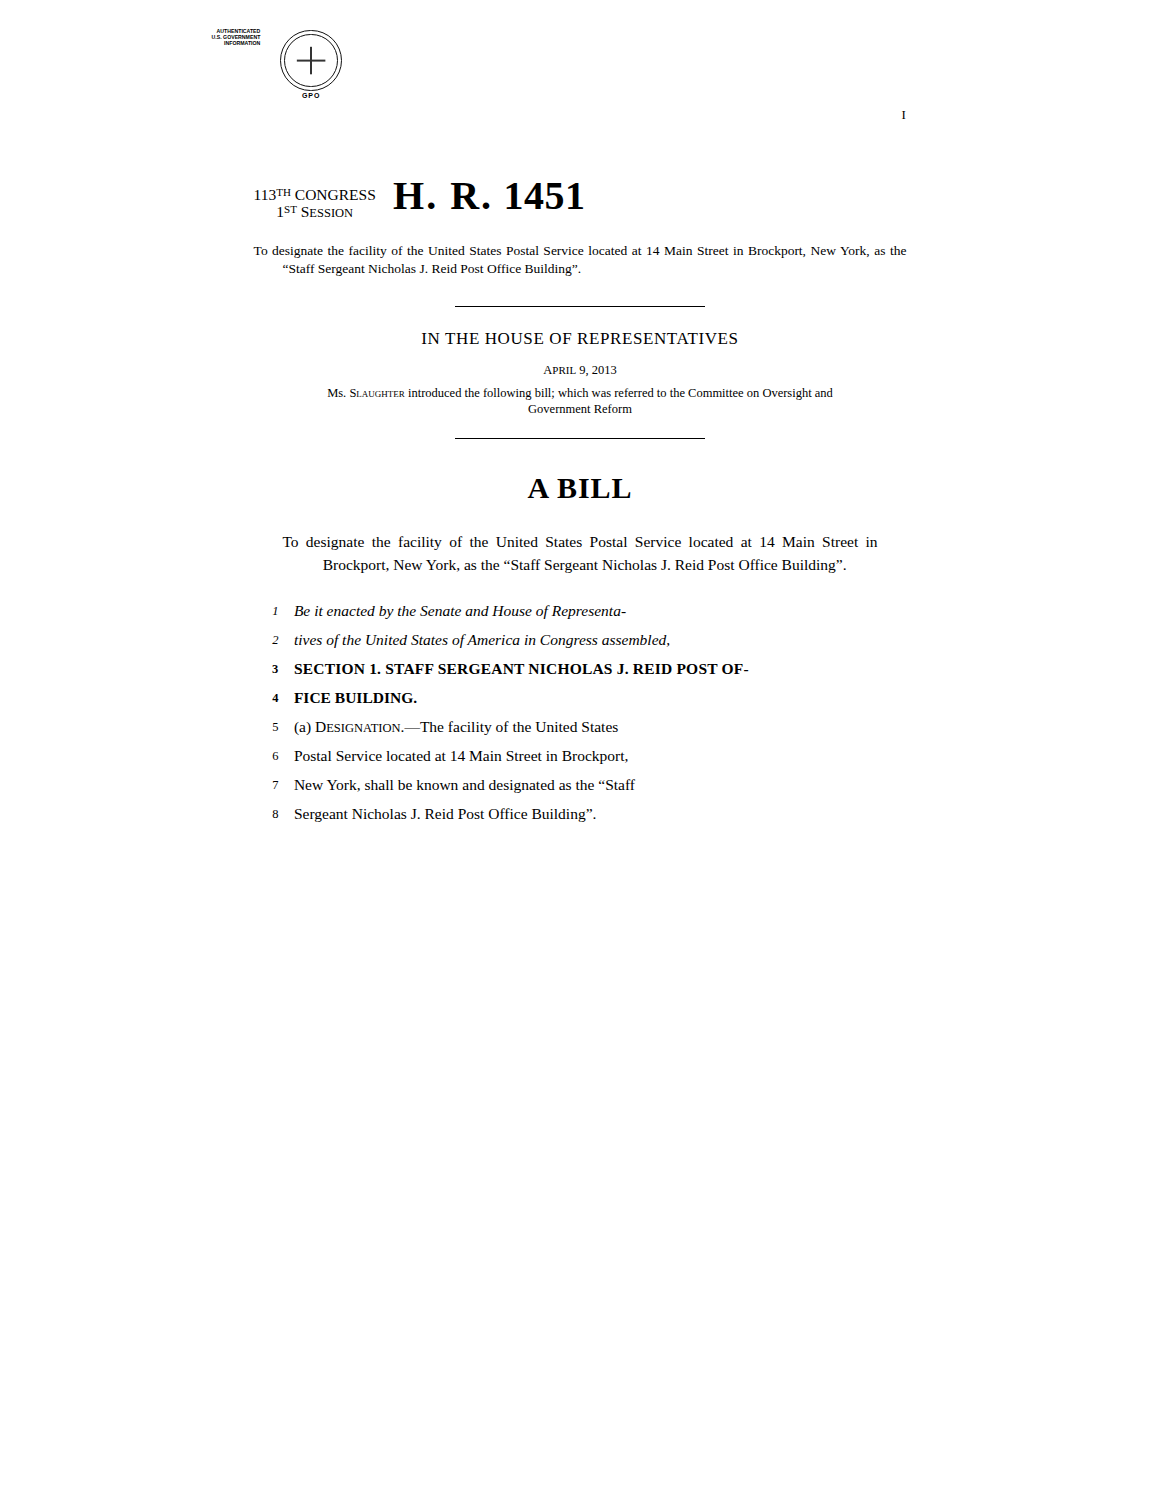Authenticated
U.S. Government
Information
GPO
I
113TH CONGRESS 1ST SESSION
H. R. 1451
To designate the facility of the United States Postal Service located at 14 Main Street in Brockport, New York, as the “Staff Sergeant Nicholas J. Reid Post Office Building”.
IN THE HOUSE OF REPRESENTATIVES
APRIL 9, 2013
Ms. Slaughter introduced the following bill; which was referred to the Committee on Oversight and Government Reform
A BILL
To designate the facility of the United States Postal Service located at 14 Main Street in Brockport, New York, as the “Staff Sergeant Nicholas J. Reid Post Office Building”.
Be it enacted by the Senate and House of Representa-
tives of the United States of America in Congress assembled,
SECTION 1. STAFF SERGEANT NICHOLAS J. REID POST OF-
FICE BUILDING.
(a) DESIGNATION.—The facility of the United States
Postal Service located at 14 Main Street in Brockport,
New York, shall be known and designated as the “Staff
Sergeant Nicholas J. Reid Post Office Building”.